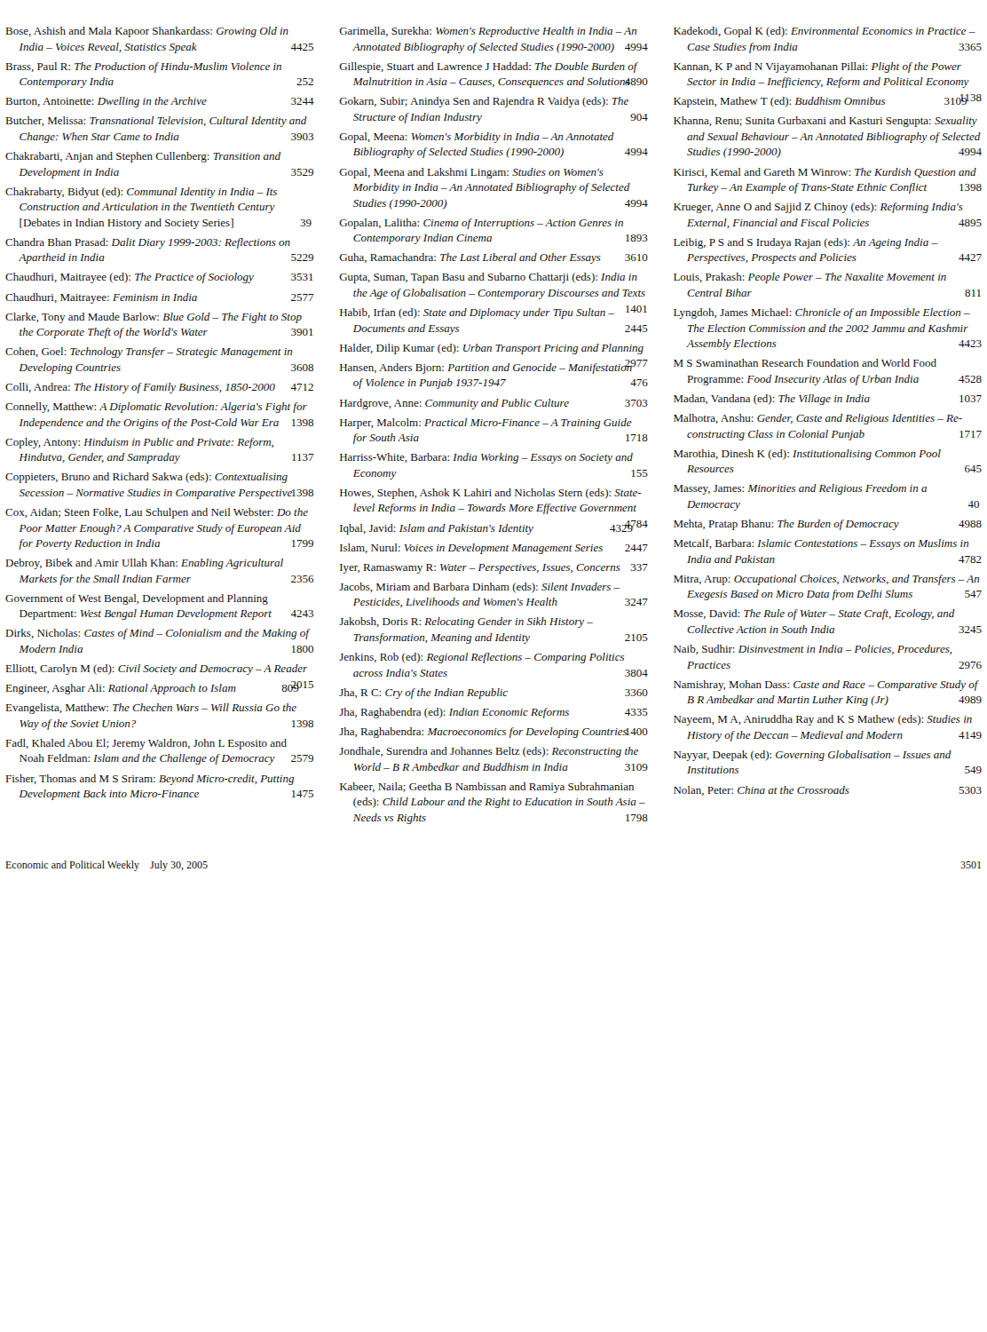Bose, Ashish and Mala Kapoor Shankardass: Growing Old in India – Voices Reveal, Statistics Speak 4425
Brass, Paul R: The Production of Hindu-Muslim Violence in Contemporary India 252
Burton, Antoinette: Dwelling in the Archive 3244
Butcher, Melissa: Transnational Television, Cultural Identity and Change: When Star Came to India 3903
Chakrabarti, Anjan and Stephen Cullenberg: Transition and Development in India 3529
Chakrabarty, Bidyut (ed): Communal Identity in India – Its Construction and Articulation in the Twentieth Century [Debates in Indian History and Society Series] 39
Chandra Bhan Prasad: Dalit Diary 1999-2003: Reflections on Apartheid in India 5229
Chaudhuri, Maitrayee (ed): The Practice of Sociology 3531
Chaudhuri, Maitrayee: Feminism in India 2577
Clarke, Tony and Maude Barlow: Blue Gold – The Fight to Stop the Corporate Theft of the World's Water 3901
Cohen, Goel: Technology Transfer – Strategic Management in Developing Countries 3608
Colli, Andrea: The History of Family Business, 1850-2000 4712
Connelly, Matthew: A Diplomatic Revolution: Algeria's Fight for Independence and the Origins of the Post-Cold War Era 1398
Copley, Antony: Hinduism in Public and Private: Reform, Hindutva, Gender, and Sampraday 1137
Coppieters, Bruno and Richard Sakwa (eds): Contextualising Secession – Normative Studies in Comparative Perspective 1398
Cox, Aidan; Steen Folke, Lau Schulpen and Neil Webster: Do the Poor Matter Enough? A Comparative Study of European Aid for Poverty Reduction in India 1799
Debroy, Bibek and Amir Ullah Khan: Enabling Agricultural Markets for the Small Indian Farmer 2356
Government of West Bengal, Development and Planning Department: West Bengal Human Development Report 4243
Dirks, Nicholas: Castes of Mind – Colonialism and the Making of Modern India 1800
Elliott, Carolyn M (ed): Civil Society and Democracy – A Reader 2015
Engineer, Asghar Ali: Rational Approach to Islam 809
Evangelista, Matthew: The Chechen Wars – Will Russia Go the Way of the Soviet Union? 1398
Fadl, Khaled Abou El; Jeremy Waldron, John L Esposito and Noah Feldman: Islam and the Challenge of Democracy 2579
Fisher, Thomas and M S Sriram: Beyond Micro-credit, Putting Development Back into Micro-Finance 1475
Garimella, Surekha: Women's Reproductive Health in India – An Annotated Bibliography of Selected Studies (1990-2000) 4994
Gillespie, Stuart and Lawrence J Haddad: The Double Burden of Malnutrition in Asia – Causes, Consequences and Solutions 4890
Gokarn, Subir; Anindya Sen and Rajendra R Vaidya (eds): The Structure of Indian Industry 904
Gopal, Meena: Women's Morbidity in India – An Annotated Bibliography of Selected Studies (1990-2000) 4994
Gopal, Meena and Lakshmi Lingam: Studies on Women's Morbidity in India – An Annotated Bibliography of Selected Studies (1990-2000) 4994
Gopalan, Lalitha: Cinema of Interruptions – Action Genres in Contemporary Indian Cinema 1893
Guha, Ramachandra: The Last Liberal and Other Essays 3610
Gupta, Suman, Tapan Basu and Subarno Chattarji (eds): India in the Age of Globalisation – Contemporary Discourses and Texts 1401
Habib, Irfan (ed): State and Diplomacy under Tipu Sultan – Documents and Essays 2445
Halder, Dilip Kumar (ed): Urban Transport Pricing and Planning 2977
Hansen, Anders Bjorn: Partition and Genocide – Manifestation of Violence in Punjab 1937-1947 476
Hardgrove, Anne: Community and Public Culture 3703
Harper, Malcolm: Practical Micro-Finance – A Training Guide for South Asia 1718
Harriss-White, Barbara: India Working – Essays on Society and Economy 155
Howes, Stephen, Ashok K Lahiri and Nicholas Stern (eds): State-level Reforms in India – Towards More Effective Government 4784
Iqbal, Javid: Islam and Pakistan's Identity 4329
Islam, Nurul: Voices in Development Management Series 2447
Iyer, Ramaswamy R: Water – Perspectives, Issues, Concerns 337
Jacobs, Miriam and Barbara Dinham (eds): Silent Invaders – Pesticides, Livelihoods and Women's Health 3247
Jakobsh, Doris R: Relocating Gender in Sikh History – Transformation, Meaning and Identity 2105
Jenkins, Rob (ed): Regional Reflections – Comparing Politics across India's States 3804
Jha, R C: Cry of the Indian Republic 3360
Jha, Raghabendra (ed): Indian Economic Reforms 4335
Jha, Raghabendra: Macroeconomics for Developing Countries 1400
Jondhale, Surendra and Johannes Beltz (eds): Reconstructing the World – B R Ambedkar and Buddhism in India 3109
Kabeer, Naila; Geetha B Nambissan and Ramiya Subrahmanian (eds): Child Labour and the Right to Education in South Asia – Needs vs Rights 1798
Kadekodi, Gopal K (ed): Environmental Economics in Practice – Case Studies from India 3365
Kannan, K P and N Vijayamohanan Pillai: Plight of the Power Sector in India – Inefficiency, Reform and Political Economy 1138
Kapstein, Mathew T (ed): Buddhism Omnibus 3109
Khanna, Renu; Sunita Gurbaxani and Kasturi Sengupta: Sexuality and Sexual Behaviour – An Annotated Bibliography of Selected Studies (1990-2000) 4994
Kirisci, Kemal and Gareth M Winrow: The Kurdish Question and Turkey – An Example of Trans-State Ethnic Conflict 1398
Krueger, Anne O and Sajjid Z Chinoy (eds): Reforming India's External, Financial and Fiscal Policies 4895
Leibig, P S and S Irudaya Rajan (eds): An Ageing India – Perspectives, Prospects and Policies 4427
Louis, Prakash: People Power – The Naxalite Movement in Central Bihar 811
Lyngdoh, James Michael: Chronicle of an Impossible Election – The Election Commission and the 2002 Jammu and Kashmir Assembly Elections 4423
M S Swaminathan Research Foundation and World Food Programme: Food Insecurity Atlas of Urban India 4528
Madan, Vandana (ed): The Village in India 1037
Malhotra, Anshu: Gender, Caste and Religious Identities – Re-constructing Class in Colonial Punjab 1717
Marothia, Dinesh K (ed): Institutionalising Common Pool Resources 645
Massey, James: Minorities and Religious Freedom in a Democracy 40
Mehta, Pratap Bhanu: The Burden of Democracy 4988
Metcalf, Barbara: Islamic Contestations – Essays on Muslims in India and Pakistan 4782
Mitra, Arup: Occupational Choices, Networks, and Transfers – An Exegesis Based on Micro Data from Delhi Slums 547
Mosse, David: The Rule of Water – State Craft, Ecology, and Collective Action in South India 3245
Naib, Sudhir: Disinvestment in India – Policies, Procedures, Practices 2976
Namishray, Mohan Dass: Caste and Race – Comparative Study of B R Ambedkar and Martin Luther King (Jr) 4989
Nayeem, M A, Aniruddha Ray and K S Mathew (eds): Studies in History of the Deccan – Medieval and Modern 4149
Nayyar, Deepak (ed): Governing Globalisation – Issues and Institutions 549
Nolan, Peter: China at the Crossroads 5303
Economic and Political Weekly July 30, 2005 3501